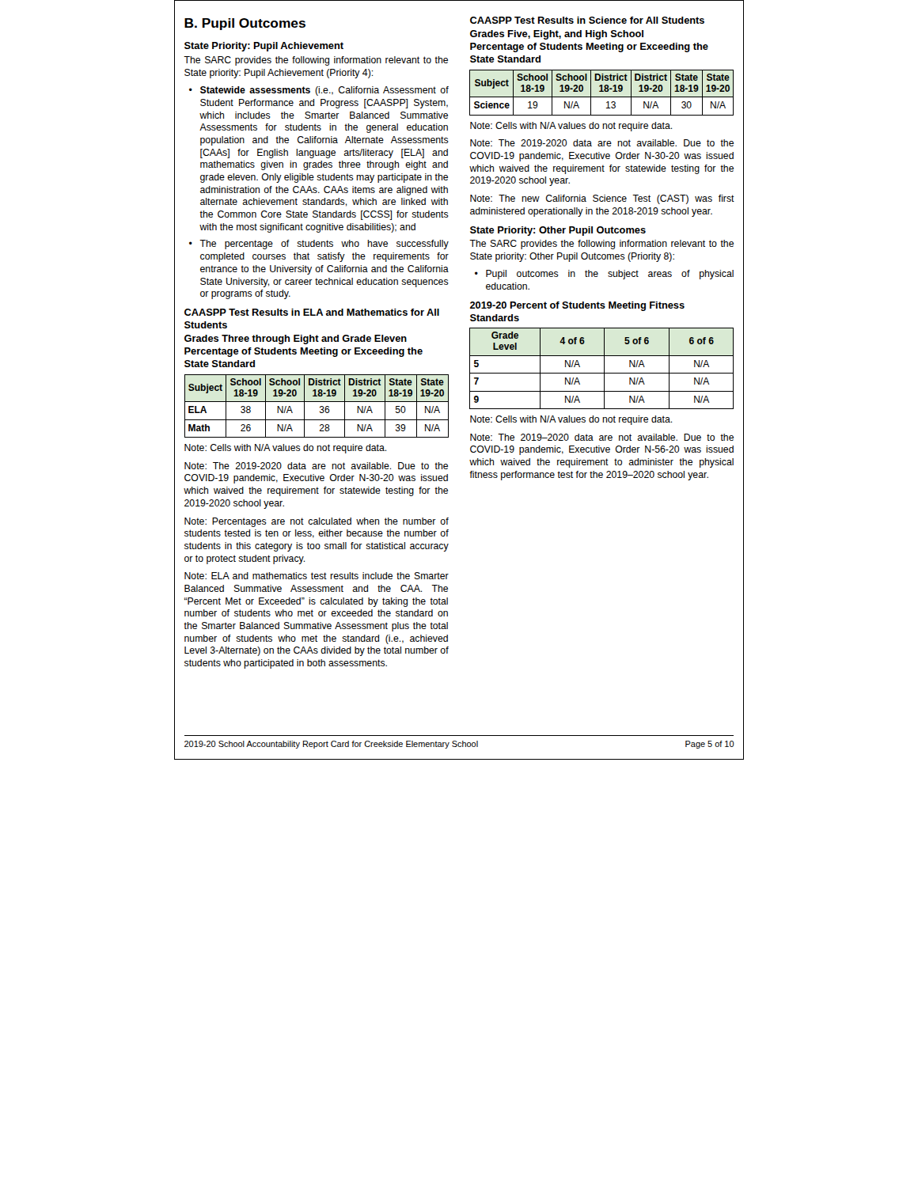B. Pupil Outcomes
State Priority: Pupil Achievement
The SARC provides the following information relevant to the State priority: Pupil Achievement (Priority 4):
Statewide assessments (i.e., California Assessment of Student Performance and Progress [CAASPP] System, which includes the Smarter Balanced Summative Assessments for students in the general education population and the California Alternate Assessments [CAAs] for English language arts/literacy [ELA] and mathematics given in grades three through eight and grade eleven. Only eligible students may participate in the administration of the CAAs. CAAs items are aligned with alternate achievement standards, which are linked with the Common Core State Standards [CCSS] for students with the most significant cognitive disabilities); and
The percentage of students who have successfully completed courses that satisfy the requirements for entrance to the University of California and the California State University, or career technical education sequences or programs of study.
CAASPP Test Results in ELA and Mathematics for All Students
Grades Three through Eight and Grade Eleven
Percentage of Students Meeting or Exceeding the State Standard
| Subject | School 18-19 | School 19-20 | District 18-19 | District 19-20 | State 18-19 | State 19-20 |
| --- | --- | --- | --- | --- | --- | --- |
| ELA | 38 | N/A | 36 | N/A | 50 | N/A |
| Math | 26 | N/A | 28 | N/A | 39 | N/A |
Note: Cells with N/A values do not require data.
Note: The 2019-2020 data are not available. Due to the COVID-19 pandemic, Executive Order N-30-20 was issued which waived the requirement for statewide testing for the 2019-2020 school year.
Note: Percentages are not calculated when the number of students tested is ten or less, either because the number of students in this category is too small for statistical accuracy or to protect student privacy.
Note: ELA and mathematics test results include the Smarter Balanced Summative Assessment and the CAA. The “Percent Met or Exceeded” is calculated by taking the total number of students who met or exceeded the standard on the Smarter Balanced Summative Assessment plus the total number of students who met the standard (i.e., achieved Level 3-Alternate) on the CAAs divided by the total number of students who participated in both assessments.
CAASPP Test Results in Science for All Students
Grades Five, Eight, and High School
Percentage of Students Meeting or Exceeding the State Standard
| Subject | School 18-19 | School 19-20 | District 18-19 | District 19-20 | State 18-19 | State 19-20 |
| --- | --- | --- | --- | --- | --- | --- |
| Science | 19 | N/A | 13 | N/A | 30 | N/A |
Note: Cells with N/A values do not require data.
Note: The 2019-2020 data are not available. Due to the COVID-19 pandemic, Executive Order N-30-20 was issued which waived the requirement for statewide testing for the 2019-2020 school year.
Note: The new California Science Test (CAST) was first administered operationally in the 2018-2019 school year.
State Priority: Other Pupil Outcomes
The SARC provides the following information relevant to the State priority: Other Pupil Outcomes (Priority 8):
Pupil outcomes in the subject areas of physical education.
2019-20 Percent of Students Meeting Fitness Standards
| Grade Level | 4 of 6 | 5 of 6 | 6 of 6 |
| --- | --- | --- | --- |
| 5 | N/A | N/A | N/A |
| 7 | N/A | N/A | N/A |
| 9 | N/A | N/A | N/A |
Note: Cells with N/A values do not require data.
Note: The 2019–2020 data are not available. Due to the COVID-19 pandemic, Executive Order N-56-20 was issued which waived the requirement to administer the physical fitness performance test for the 2019–2020 school year.
2019-20 School Accountability Report Card for Creekside Elementary School Page 5 of 10